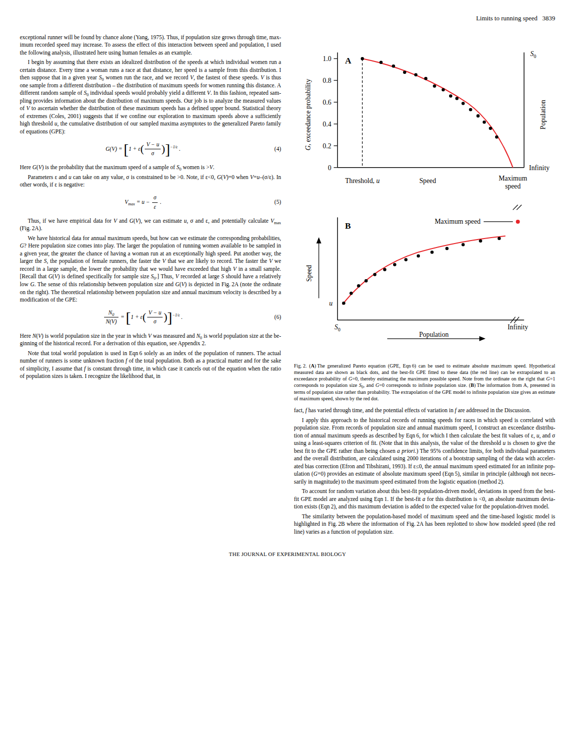Limits to running speed 3839
exceptional runner will be found by chance alone (Yang, 1975). Thus, if population size grows through time, maximum recorded speed may increase. To assess the effect of this interaction between speed and population, I used the following analysis, illustrated here using human females as an example.
I begin by assuming that there exists an idealized distribution of the speeds at which individual women run a certain distance. Every time a woman runs a race at that distance, her speed is a sample from this distribution. I then suppose that in a given year S0 women run the race, and we record V, the fastest of these speeds. V is thus one sample from a different distribution – the distribution of maximum speeds for women running this distance. A different random sample of S0 individual speeds would probably yield a different V. In this fashion, repeated sampling provides information about the distribution of maximum speeds. Our job is to analyze the measured values of V to ascertain whether the distribution of these maximum speeds has a defined upper bound. Statistical theory of extremes (Coles, 2001) suggests that if we confine our exploration to maximum speeds above a sufficiently high threshold u, the cumulative distribution of our sampled maxima asymptotes to the generalized Pareto family of equations (GPE):
G(V) = [1 + ε(V − u σ)]−1/ε .
(4)
Here G(V) is the probability that the maximum speed of a sample of S0 women is >V.
Parameters ε and u can take on any value, σ is constrained to be >0. Note, if ε<0, G(V)=0 when V=u–(σ/ε). In other words, if ε is negative:
Vmax = u − σε .
(5)
Thus, if we have empirical data for V and G(V), we can estimate u, σ and ε, and potentially calculate Vmax (Fig. 2A).
We have historical data for annual maximum speeds, but how can we estimate the corresponding probabilities, G? Here population size comes into play. The larger the population of running women available to be sampled in a given year, the greater the chance of having a woman run at an exceptionally high speed. Put another way, the larger the S, the population of female runners, the faster the V that we are likely to record. The faster the V we record in a large sample, the lower the probability that we would have exceeded that high V in a small sample. [Recall that G(V) is defined specifically for sample size S0.] Thus, V recorded at large S should have a relatively low G. The sense of this relationship between population size and G(V) is depicted in Fig. 2A (note the ordinate on the right). The theoretical relationship between population size and annual maximum velocity is described by a modification of the GPE:
N0 N(V) = [1 + ε(V − u σ)]−1/ε .
(6)
Here N(V) is world population size in the year in which V was measured and N0 is world population size at the beginning of the historical record. For a derivation of this equation, see Appendix 2.
Note that total world population is used in Eqn 6 solely as an index of the population of runners. The actual number of runners is some unknown fraction f of the total population. Both as a practical matter and for the sake of simplicity, I assume that f is constant through time, in which case it cancels out of the equation when the ratio of population sizes is taken. I recognize the likelihood that, in
1.0 0.8 0.6 0.4 0.2 0 G, exceedance probability S0 Population Infinity A Threshold, u Speed Maximum speed B Speed Population Maximum speed u S0 Infinity
Fig. 2. (A) The generalized Pareto equation (GPE, Eqn 6) can be used to estimate absolute maximum speed. Hypothetical measured data are shown as black dots, and the best-fit GPE fitted to these data (the red line) can be extrapolated to an exceedance probability of G=0, thereby estimating the maximum possible speed. Note from the ordinate on the right that G=1 corresponds to population size S0, and G=0 corresponds to infinite population size. (B) The information from A, presented in terms of population size rather than probability. The extrapolation of the GPE model to infinite population size gives an estimate of maximum speed, shown by the red dot.
fact, f has varied through time, and the potential effects of variation in f are addressed in the Discussion.
I apply this approach to the historical records of running speeds for races in which speed is correlated with population size. From records of population size and annual maximum speed, I construct an exceedance distribution of annual maximum speeds as described by Eqn 6, for which I then calculate the best fit values of ε, u, and σ using a least-squares criterion of fit. (Note that in this analysis, the value of the threshold u is chosen to give the best fit to the GPE rather than being chosen a priori.) The 95% confidence limits, for both individual parameters and the overall distribution, are calculated using 2000 iterations of a bootstrap sampling of the data with accelerated bias correction (Efron and Tibshirani, 1993). If ε≤0, the annual maximum speed estimated for an infinite population (G=0) provides an estimate of absolute maximum speed (Eqn 5), similar in principle (although not necessarily in magnitude) to the maximum speed estimated from the logistic equation (method 2).
To account for random variation about this best-fit population-driven model, deviations in speed from the best-fit GPE model are analyzed using Eqn 1. If the best-fit a for this distribution is <0, an absolute maximum deviation exists (Eqn 2), and this maximum deviation is added to the expected value for the population-driven model.
The similarity between the population-based model of maximum speed and the time-based logistic model is highlighted in Fig. 2B where the information of Fig. 2A has been replotted to show how modeled speed (the red line) varies as a function of population size.
THE JOURNAL OF EXPERIMENTAL BIOLOGY